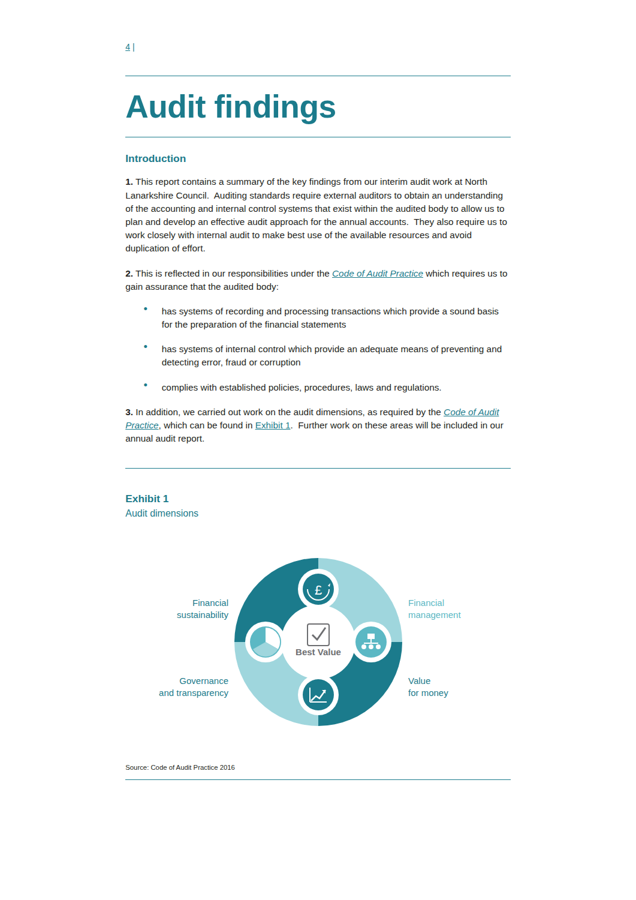4 |
Audit findings
Introduction
1. This report contains a summary of the key findings from our interim audit work at North Lanarkshire Council. Auditing standards require external auditors to obtain an understanding of the accounting and internal control systems that exist within the audited body to allow us to plan and develop an effective audit approach for the annual accounts. They also require us to work closely with internal audit to make best use of the available resources and avoid duplication of effort.
2. This is reflected in our responsibilities under the Code of Audit Practice which requires us to gain assurance that the audited body:
has systems of recording and processing transactions which provide a sound basis for the preparation of the financial statements
has systems of internal control which provide an adequate means of preventing and detecting error, fraud or corruption
complies with established policies, procedures, laws and regulations.
3. In addition, we carried out work on the audit dimensions, as required by the Code of Audit Practice, which can be found in Exhibit 1. Further work on these areas will be included in our annual audit report.
Exhibit 1
Audit dimensions
£ Best Value Financial sustainability Financial management Governance and transparency Value for money
Source: Code of Audit Practice 2016